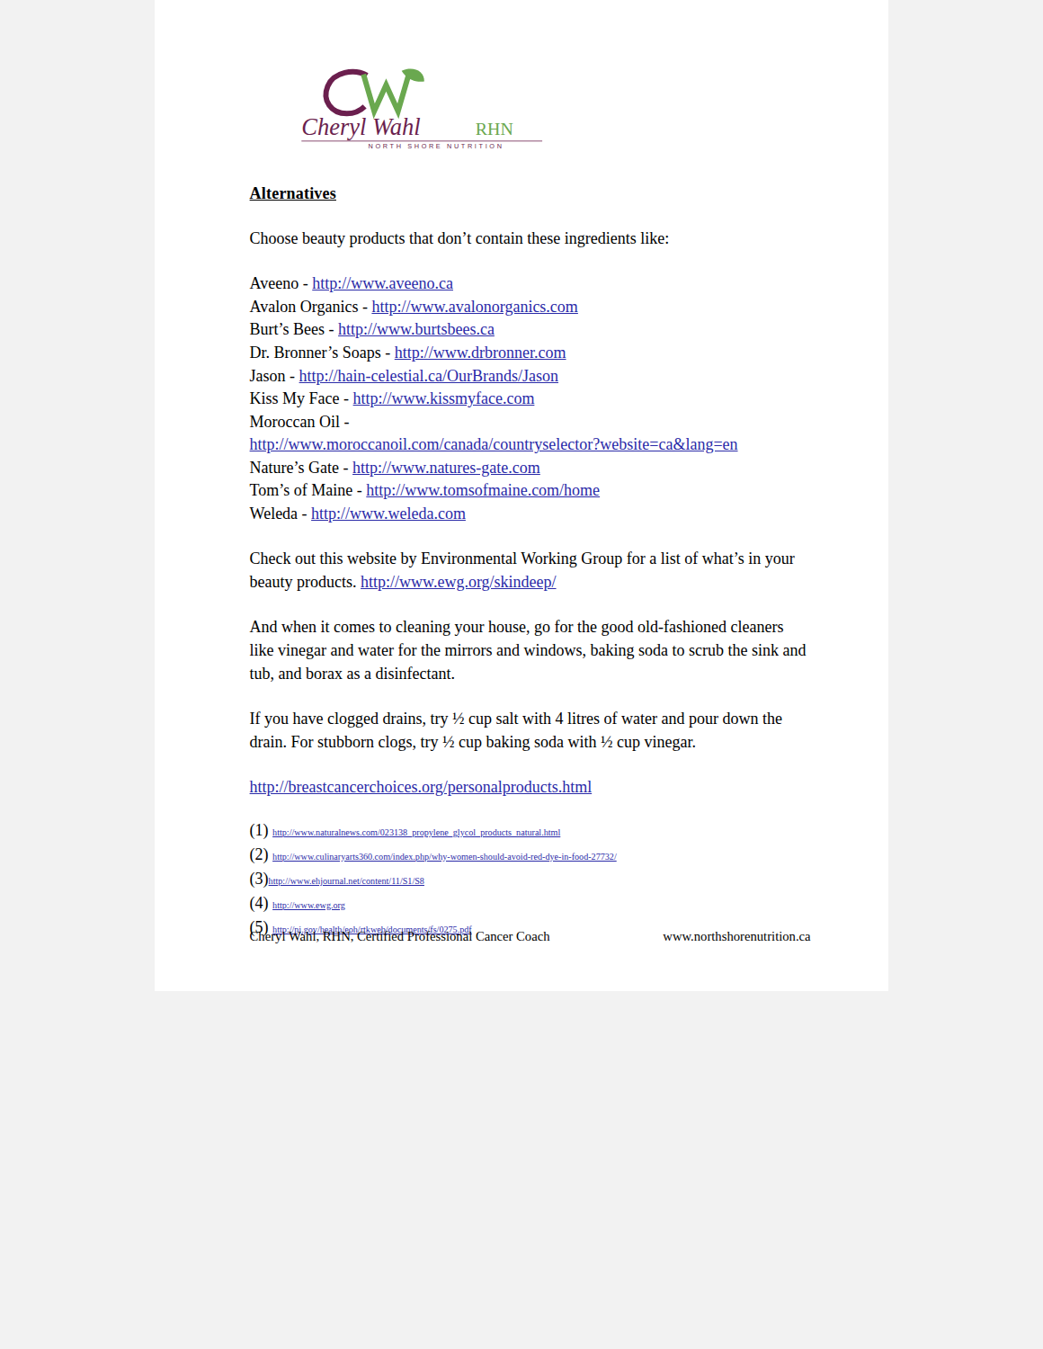Cheryl Wahl RHN NORTH SHORE NUTRITION
Alternatives
Choose beauty products that don’t contain these ingredients like:
Aveeno - http://www.aveeno.ca
Avalon Organics - http://www.avalonorganics.com
Burt’s Bees - http://www.burtsbees.ca
Dr. Bronner’s Soaps - http://www.drbronner.com
Jason - http://hain-celestial.ca/OurBrands/Jason
Kiss My Face - http://www.kissmyface.com
Moroccan Oil -
http://www.moroccanoil.com/canada/countryselector?website=ca&lang=en
Nature’s Gate - http://www.natures-gate.com
Tom’s of Maine - http://www.tomsofmaine.com/home
Weleda - http://www.weleda.com
Check out this website by Environmental Working Group for a list of what’s in your beauty products. http://www.ewg.org/skindeep/
And when it comes to cleaning your house, go for the good old-fashioned cleaners like vinegar and water for the mirrors and windows, baking soda to scrub the sink and tub, and borax as a disinfectant.
If you have clogged drains, try ½ cup salt with 4 litres of water and pour down the drain. For stubborn clogs, try ½ cup baking soda with ½ cup vinegar.
http://breastcancerchoices.org/personalproducts.html
(1) http://www.naturalnews.com/023138_propylene_glycol_products_natural.html
(2) http://www.culinaryarts360.com/index.php/why-women-should-avoid-red-dye-in-food-27732/
(3) http://www.ehjournal.net/content/11/S1/S8
(4) http://www.ewg.org
(5) http://nj.gov/health/eoh/rtkweb/documents/fs/0275.pdf
Cheryl Wahl, RHN, Certified Professional Cancer Coach
www.northshorenutrition.ca